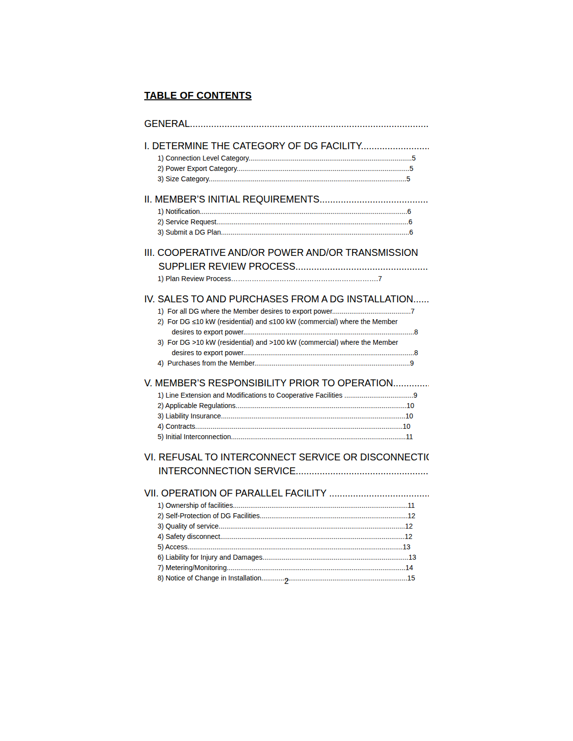TABLE OF CONTENTS
GENERAL...........................................................................................................4
I. DETERMINE THE CATEGORY OF DG FACILITY...........................................5
1) Connection Level Category.....................................................................................5
2) Power Export Category..........................................................................................5
3) Size Category.......................................................................................................5
II. MEMBER’S INITIAL REQUIREMENTS............................................................6
1) Notification............................................................................................................6
2) Service Request....................................................................................................6
3) Submit a DG Plan..................................................................................................6
III. COOPERATIVE AND/OR POWER AND/OR TRANSMISSION
SUPPLIER REVIEW PROCESS.....................................................................7
1) Plan Review Process……………………………………………………….7
IV. SALES TO AND PURCHASES FROM A DG INSTALLATION........................7
1) For all DG where the Member desires to export power.........................................7
2) For DG ≤10 kW (residential) and ≤100 kW (commercial) where the Member desires to export power.........................................................................................8
3) For DG >10 kW (residential) and >100 kW (commercial) where the Member desires to export power.........................................................................................8
4) Purchases from the Member.................................................................................9
V. MEMBER’S RESPONSIBILITY PRIOR TO OPERATION................................9
1) Line Extension and Modifications to Cooperative Facilities ....................................9
2) Applicable Regulations.........................................................................................10
3) Liability Insurance................................................................................................10
4) Contracts............................................................................................................10
5) Initial Interconnection...........................................................................................11
VI. REFUSAL TO INTERCONNECT SERVICE OR DISCONNECTION OF
INTERCONNECTION SERVICE....................................................................11
VII. OPERATION OF PARALLEL FACILITY ......................................................11
1) Ownership of facilities...........................................................................................11
2) Self-Protection of DG Facilities.............................................................................12
3) Quality of service.................................................................................................12
4) Safety disconnect................................................................................................12
5) Access................................................................................................................13
6) Liability for Injury and Damages............................................................................13
7) Metering/Monitoring.............................................................................................14
8) Notice of Change in Installation............................................................................15
2